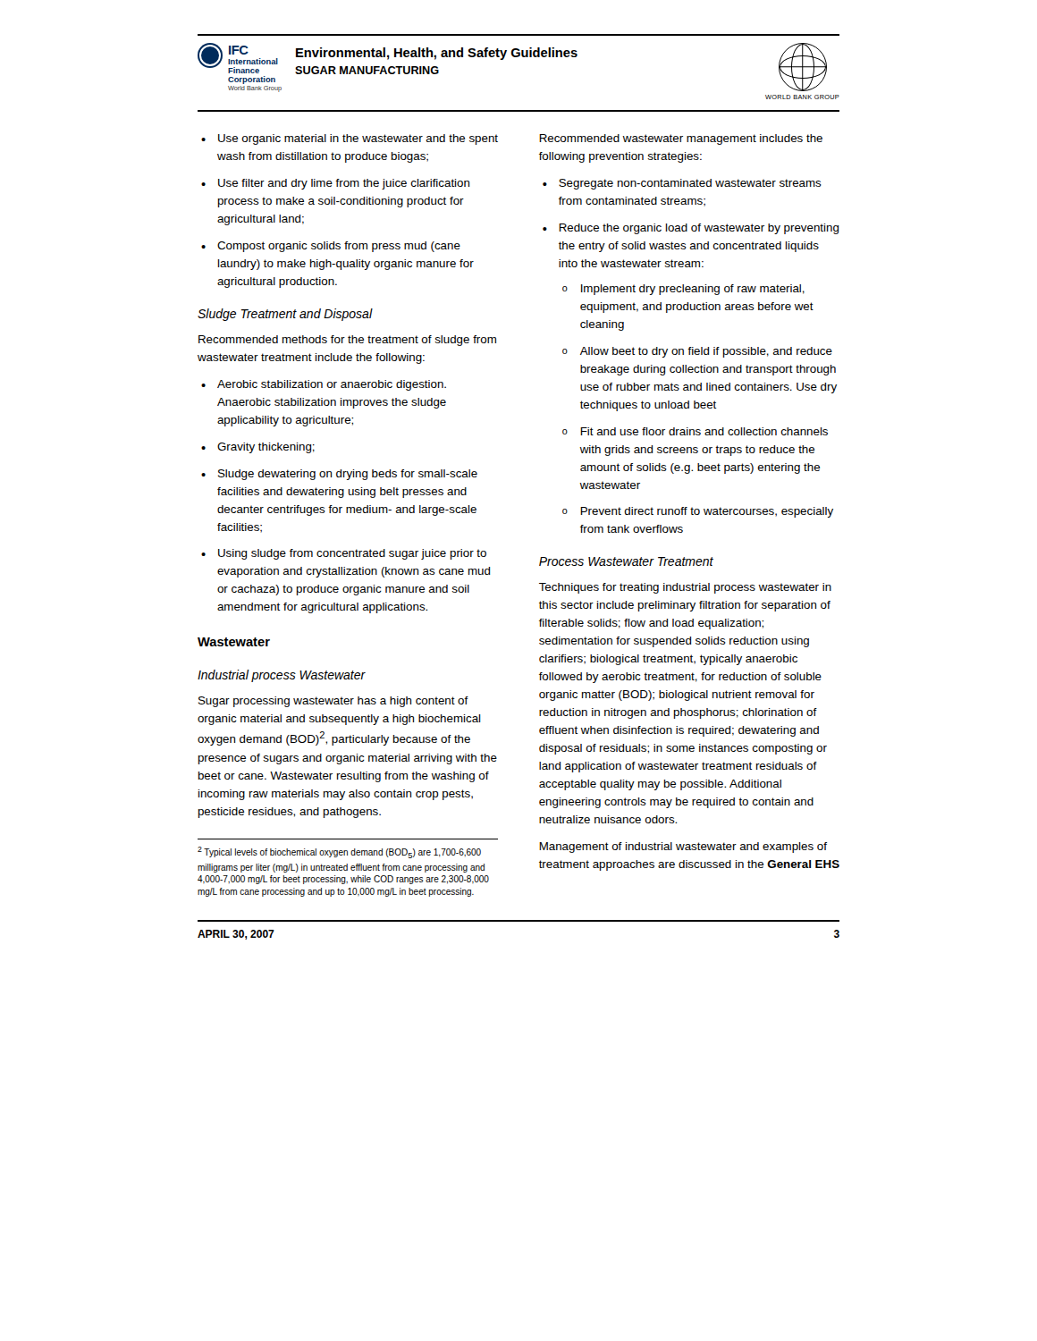IFC
International
Finance
Corporation
World Bank Group
Environmental, Health, and Safety Guidelines
SUGAR MANUFACTURING
WORLD BANK GROUP
Use organic material in the wastewater and the spent wash from distillation to produce biogas;
Use filter and dry lime from the juice clarification process to make a soil-conditioning product for agricultural land;
Compost organic solids from press mud (cane laundry) to make high-quality organic manure for agricultural production.
Sludge Treatment and Disposal
Recommended methods for the treatment of sludge from wastewater treatment include the following:
Aerobic stabilization or anaerobic digestion. Anaerobic stabilization improves the sludge applicability to agriculture;
Gravity thickening;
Sludge dewatering on drying beds for small-scale facilities and dewatering using belt presses and decanter centrifuges for medium- and large-scale facilities;
Using sludge from concentrated sugar juice prior to evaporation and crystallization (known as cane mud or cachaza) to produce organic manure and soil amendment for agricultural applications.
Wastewater
Industrial process Wastewater
Sugar processing wastewater has a high content of organic material and subsequently a high biochemical oxygen demand (BOD)2, particularly because of the presence of sugars and organic material arriving with the beet or cane. Wastewater resulting from the washing of incoming raw materials may also contain crop pests, pesticide residues, and pathogens.
2 Typical levels of biochemical oxygen demand (BOD5) are 1,700-6,600 milligrams per liter (mg/L) in untreated effluent from cane processing and 4,000-7,000 mg/L for beet processing, while COD ranges are 2,300-8,000 mg/L from cane processing and up to 10,000 mg/L in beet processing.
Recommended wastewater management includes the following prevention strategies:
Segregate non-contaminated wastewater streams from contaminated streams;
Reduce the organic load of wastewater by preventing the entry of solid wastes and concentrated liquids into the wastewater stream:
Implement dry precleaning of raw material, equipment, and production areas before wet cleaning
Allow beet to dry on field if possible, and reduce breakage during collection and transport through use of rubber mats and lined containers. Use dry techniques to unload beet
Fit and use floor drains and collection channels with grids and screens or traps to reduce the amount of solids (e.g. beet parts) entering the wastewater
Prevent direct runoff to watercourses, especially from tank overflows
Process Wastewater Treatment
Techniques for treating industrial process wastewater in this sector include preliminary filtration for separation of filterable solids; flow and load equalization; sedimentation for suspended solids reduction using clarifiers; biological treatment, typically anaerobic followed by aerobic treatment, for reduction of soluble organic matter (BOD); biological nutrient removal for reduction in nitrogen and phosphorus; chlorination of effluent when disinfection is required; dewatering and disposal of residuals; in some instances composting or land application of wastewater treatment residuals of acceptable quality may be possible. Additional engineering controls may be required to contain and neutralize nuisance odors.
Management of industrial wastewater and examples of treatment approaches are discussed in the General EHS
APRIL 30, 2007 3